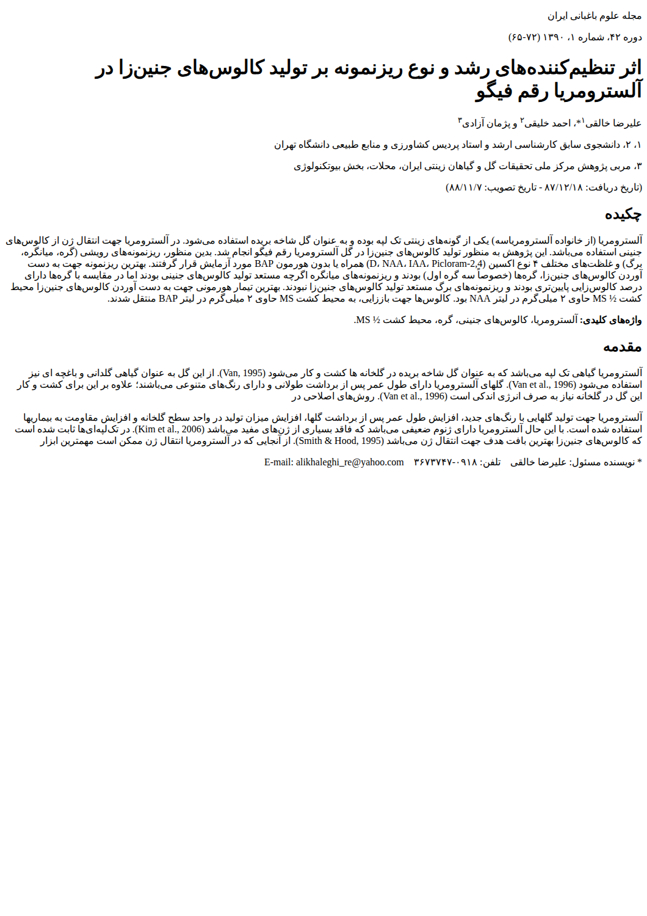مجله علوم باغبانی ایران
دوره ۴۲، شماره ۱، ۱۳۹۰ (۷۲-۶۵)
اثر تنظیم‌کننده‌های رشد و نوع ریزنمونه بر تولید کالوس‌های جنین‌زا در آلسترومریا رقم فیگو
علیرضا خالقی۱*، احمد خلیقی۲ و پژمان آزادی۳
۱، ۲، دانشجوی سابق کارشناسی ارشد و استاد پردیس کشاورزی و منابع طبیعی دانشگاه تهران
۳، مربی پژوهش مرکز ملی تحقیقات گل و گیاهان زینتی ایران، محلات، بخش بیوتکنولوژی
(تاریخ دریافت: ۸۷/۱۲/۱۸ - تاریخ تصویب: ۸۸/۱۱/۷)
چکیده
آلسترومریا (از خانواده آلسترومریاسه) یکی از گونه‌های زینتی تک لپه بوده و به عنوان گل شاخه بریده استفاده می‌شود. در آلسترومریا جهت انتقال ژن از کالوس‌های جنینی استفاده می‌باشد. این پژوهش به منظور تولید کالوس‌های جنین‌زا در گل آلسترومریا رقم فیگو انجام شد. بدین منظور، ریزنمونه‌های رویشی (گره، میانگره، برگ) و غلظت‌های مختلف ۴ نوع اکسین (2,4-D، NAA، IAA، Picloram) همراه یا بدون هورمون BAP مورد آزمایش قرار گرفتند. بهترین ریزنمونه جهت به دست آوردن کالوس‌های جنین‌زا، گره‌ها (خصوصاً سه گره اول) بودند و ریزنمونه‌های میانگره اگرچه مستعد تولید کالوس‌های جنینی بودند اما در مقایسه با گره‌ها دارای درصد کالوس‌زایی پایین‌تری بودند و ریزنمونه‌های برگ مستعد تولید کالوس‌های جنین‌زا نبودند. بهترین تیمار هورمونی جهت به دست آوردن کالوس‌های جنین‌زا محیط کشت ½ MS حاوی ۲ میلی‌گرم در لیتر NAA بود. کالوس‌ها جهت باززایی، به محیط کشت MS حاوی ۲ میلی‌گرم در لیتر BAP منتقل شدند.
واژه‌های کلیدی: آلسترومریا، کالوس‌های جنینی، گره، محیط کشت ½ MS.
مقدمه
آلسترومریا گیاهی تک لپه می‌باشد که به عنوان گل شاخه بریده در گلخانه ها کشت و کار می‌شود (Van, 1995). از این گل به عنوان گیاهی گلدانی و باغچه ای نیز استفاده می‌شود (Van et al., 1996). گلهای آلسترومریا دارای طول عمر پس از برداشت طولانی و دارای رنگ‌های متنوعی می‌باشند؛ علاوه بر این برای کشت و کار این گل در گلخانه نیاز به صرف انرژی اندکی است (Van et al., 1996). روش‌های اصلاحی در
آلسترومریا جهت تولید گلهایی با رنگ‌های جدید، افزایش طول عمر پس از برداشت گلها، افزایش میزان تولید در واحد سطح گلخانه و افزایش مقاومت به بیماریها استفاده شده است. با این حال آلسترومریا دارای ژنوم ضعیفی می‌باشد که فاقد بسیاری از ژن‌های مفید می‌باشد (Kim et al., 2006). در تک‌لپه‌ای‌ها ثابت شده است که کالوس‌های جنین‌زا بهترین بافت هدف جهت انتقال ژن می‌باشد (Smith & Hood, 1995). از آنجایی که در آلسترومریا انتقال ژن ممکن است مهمترین ابزار
* نویسنده مسئول: علیرضا خالقی تلفن: ۰۹۱۸-۳۶۷۳۷۴۷ E-mail: alikhaleghi_re@yahoo.com